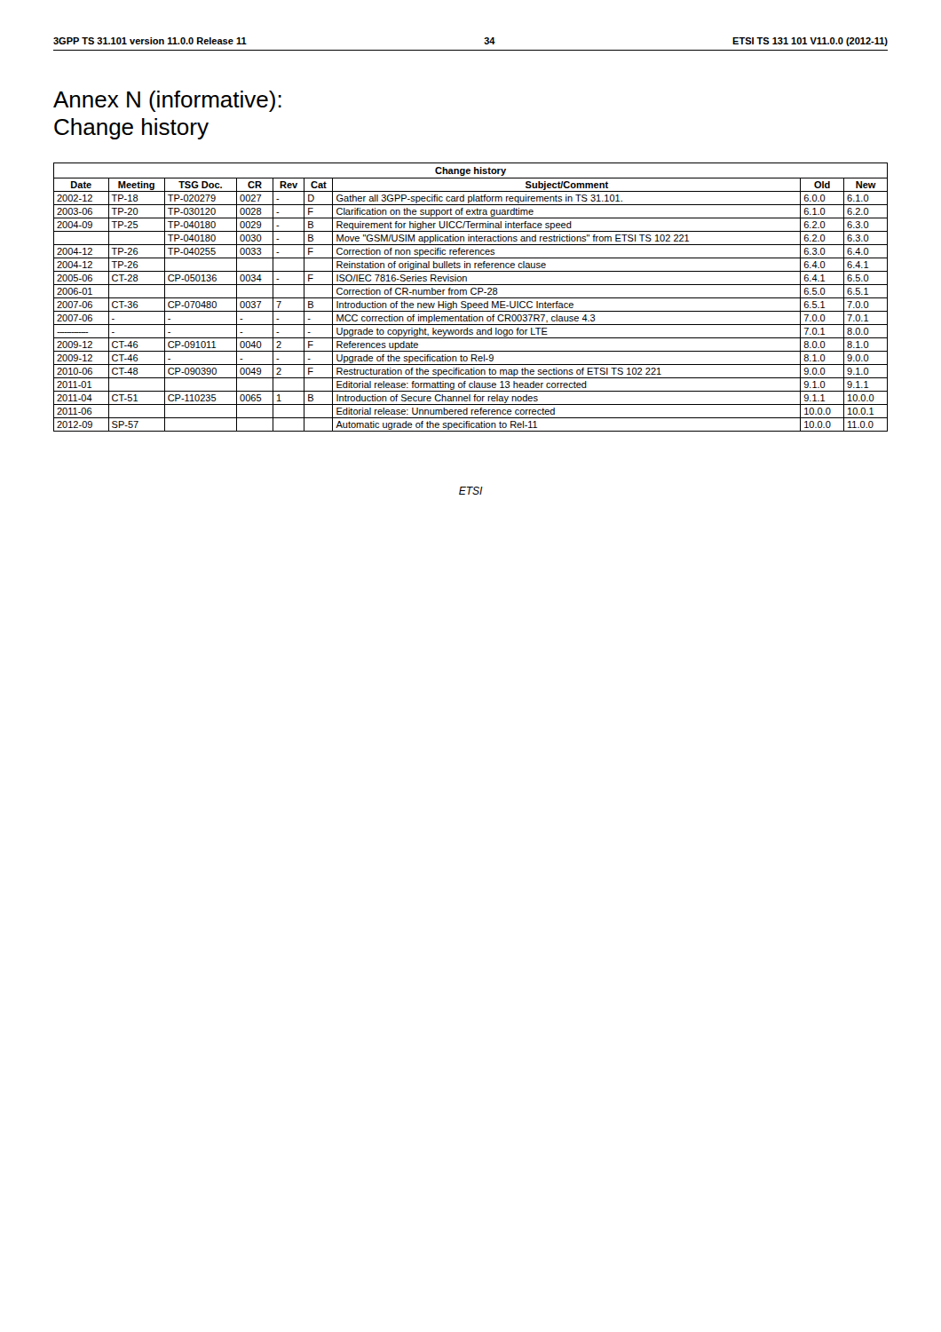3GPP TS 31.101 version 11.0.0 Release 11
34
ETSI TS 131 101 V11.0.0 (2012-11)
Annex N (informative):
Change history
Change history
| Date | Meeting | TSG Doc. | CR | Rev | Cat | Subject/Comment | Old | New |
| --- | --- | --- | --- | --- | --- | --- | --- | --- |
| 2002-12 | TP-18 | TP-020279 | 0027 | - | D | Gather all 3GPP-specific card platform requirements in TS 31.101. | 6.0.0 | 6.1.0 |
| 2003-06 | TP-20 | TP-030120 | 0028 | - | F | Clarification on the support of extra guardtime | 6.1.0 | 6.2.0 |
| 2004-09 | TP-25 | TP-040180 | 0029 | - | B | Requirement for higher UICC/Terminal interface speed | 6.2.0 | 6.3.0 |
| | | TP-040180 | 0030 | - | B | Move "GSM/USIM application interactions and restrictions" from ETSI TS 102 221 | 6.2.0 | 6.3.0 |
| 2004-12 | TP-26 | TP-040255 | 0033 | - | F | Correction of non specific references | 6.3.0 | 6.4.0 |
| 2004-12 | TP-26 | | | | | Reinstation of original bullets in reference clause | 6.4.0 | 6.4.1 |
| 2005-06 | CT-28 | CP-050136 | 0034 | - | F | ISO/IEC 7816-Series Revision | 6.4.1 | 6.5.0 |
| 2006-01 | | | | | | Correction of CR-number from CP-28 | 6.5.0 | 6.5.1 |
| 2007-06 | CT-36 | CP-070480 | 0037 | 7 | B | Introduction of the new High Speed ME-UICC Interface | 6.5.1 | 7.0.0 |
| 2007-06 | - | - | - | - | - | MCC correction of implementation of CR0037R7, clause 4.3 | 7.0.0 | 7.0.1 |
| ------------- | - | - | - | - | - | Upgrade to copyright, keywords and logo for LTE | 7.0.1 | 8.0.0 |
| 2009-12 | CT-46 | CP-091011 | 0040 | 2 | F | References update | 8.0.0 | 8.1.0 |
| 2009-12 | CT-46 | - | - | - | - | Upgrade of the specification to Rel-9 | 8.1.0 | 9.0.0 |
| 2010-06 | CT-48 | CP-090390 | 0049 | 2 | F | Restructuration of the specification to map the sections of ETSI TS 102 221 | 9.0.0 | 9.1.0 |
| 2011-01 | | | | | | Editorial release: formatting of clause 13 header corrected | 9.1.0 | 9.1.1 |
| 2011-04 | CT-51 | CP-110235 | 0065 | 1 | B | Introduction of Secure Channel for relay nodes | 9.1.1 | 10.0.0 |
| 2011-06 | | | | | | Editorial release: Unnumbered reference corrected | 10.0.0 | 10.0.1 |
| 2012-09 | SP-57 | | | | | Automatic ugrade of the specification to Rel-11 | 10.0.0 | 11.0.0 |
ETSI